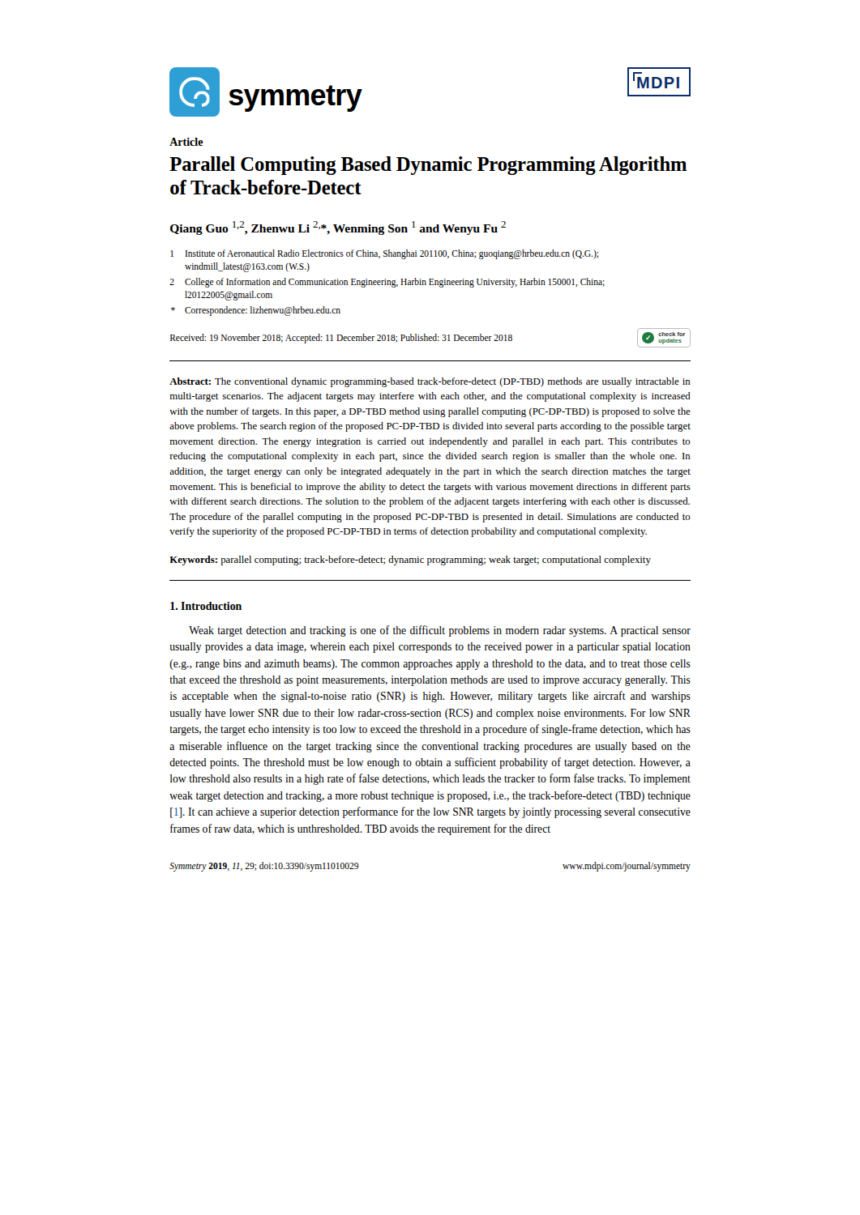symmetry
MDPI
Article
Parallel Computing Based Dynamic Programming Algorithm of Track-before-Detect
Qiang Guo 1,2, Zhenwu Li 2,*, Wenming Son 1 and Wenyu Fu 2
1 Institute of Aeronautical Radio Electronics of China, Shanghai 201100, China; guoqiang@hrbeu.edu.cn (Q.G.); windmill_latest@163.com (W.S.)
2 College of Information and Communication Engineering, Harbin Engineering University, Harbin 150001, China; l20122005@gmail.com
*Correspondence: lizhenwu@hrbeu.edu.cn
Received: 19 November 2018; Accepted: 11 December 2018; Published: 31 December 2018
✓ check for updates
Abstract: The conventional dynamic programming-based track-before-detect (DP-TBD) methods are usually intractable in multi-target scenarios. The adjacent targets may interfere with each other, and the computational complexity is increased with the number of targets. In this paper, a DP-TBD method using parallel computing (PC-DP-TBD) is proposed to solve the above problems. The search region of the proposed PC-DP-TBD is divided into several parts according to the possible target movement direction. The energy integration is carried out independently and parallel in each part. This contributes to reducing the computational complexity in each part, since the divided search region is smaller than the whole one. In addition, the target energy can only be integrated adequately in the part in which the search direction matches the target movement. This is beneficial to improve the ability to detect the targets with various movement directions in different parts with different search directions. The solution to the problem of the adjacent targets interfering with each other is discussed. The procedure of the parallel computing in the proposed PC-DP-TBD is presented in detail. Simulations are conducted to verify the superiority of the proposed PC-DP-TBD in terms of detection probability and computational complexity.
Keywords: parallel computing; track-before-detect; dynamic programming; weak target; computational complexity
1. Introduction
Weak target detection and tracking is one of the difficult problems in modern radar systems. A practical sensor usually provides a data image, wherein each pixel corresponds to the received power in a particular spatial location (e.g., range bins and azimuth beams). The common approaches apply a threshold to the data, and to treat those cells that exceed the threshold as point measurements, interpolation methods are used to improve accuracy generally. This is acceptable when the signal-to-noise ratio (SNR) is high. However, military targets like aircraft and warships usually have lower SNR due to their low radar-cross-section (RCS) and complex noise environments. For low SNR targets, the target echo intensity is too low to exceed the threshold in a procedure of single-frame detection, which has a miserable influence on the target tracking since the conventional tracking procedures are usually based on the detected points. The threshold must be low enough to obtain a sufficient probability of target detection. However, a low threshold also results in a high rate of false detections, which leads the tracker to form false tracks. To implement weak target detection and tracking, a more robust technique is proposed, i.e., the track-before-detect (TBD) technique [1]. It can achieve a superior detection performance for the low SNR targets by jointly processing several consecutive frames of raw data, which is unthresholded. TBD avoids the requirement for the direct
Symmetry 2019, 11, 29; doi:10.3390/sym11010029
www.mdpi.com/journal/symmetry